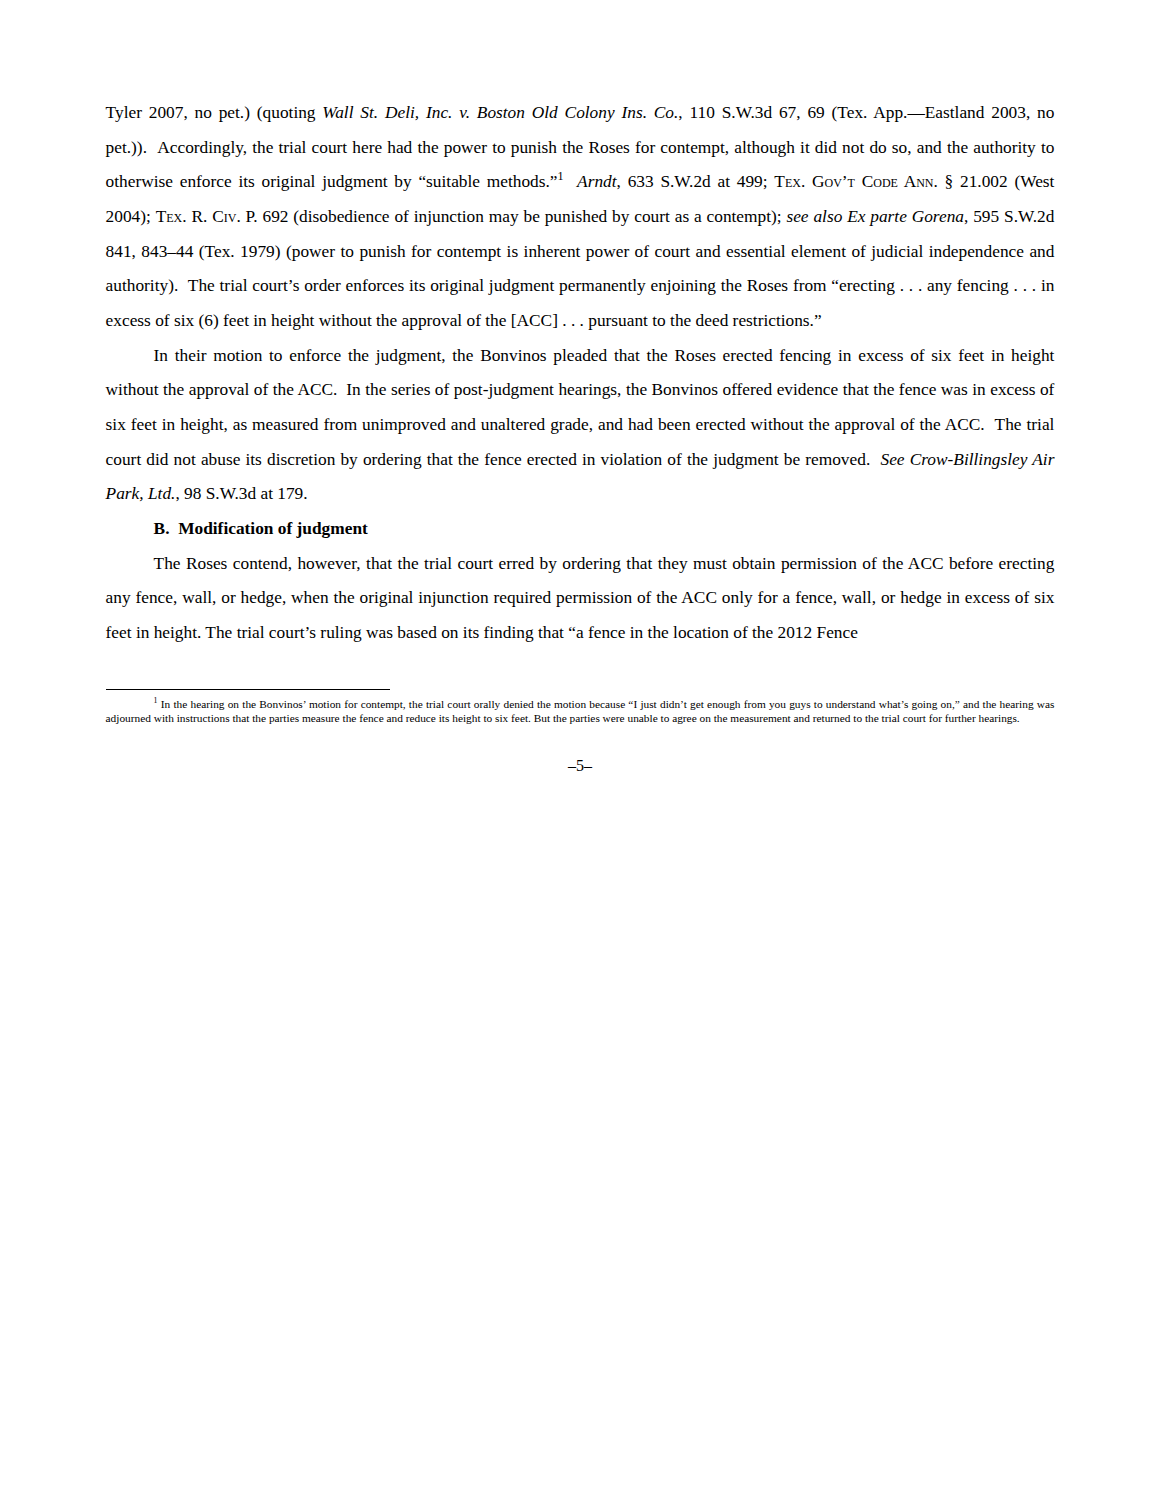Tyler 2007, no pet.) (quoting Wall St. Deli, Inc. v. Boston Old Colony Ins. Co., 110 S.W.3d 67, 69 (Tex. App.—Eastland 2003, no pet.)). Accordingly, the trial court here had the power to punish the Roses for contempt, although it did not do so, and the authority to otherwise enforce its original judgment by “suitable methods.”1 Arndt, 633 S.W.2d at 499; Tex. Gov’t Code Ann. § 21.002 (West 2004); Tex. R. Civ. P. 692 (disobedience of injunction may be punished by court as a contempt); see also Ex parte Gorena, 595 S.W.2d 841, 843–44 (Tex. 1979) (power to punish for contempt is inherent power of court and essential element of judicial independence and authority). The trial court’s order enforces its original judgment permanently enjoining the Roses from “erecting . . . any fencing . . . in excess of six (6) feet in height without the approval of the [ACC] . . . pursuant to the deed restrictions.”
In their motion to enforce the judgment, the Bonvinos pleaded that the Roses erected fencing in excess of six feet in height without the approval of the ACC. In the series of post-judgment hearings, the Bonvinos offered evidence that the fence was in excess of six feet in height, as measured from unimproved and unaltered grade, and had been erected without the approval of the ACC. The trial court did not abuse its discretion by ordering that the fence erected in violation of the judgment be removed. See Crow-Billingsley Air Park, Ltd., 98 S.W.3d at 179.
B. Modification of judgment
The Roses contend, however, that the trial court erred by ordering that they must obtain permission of the ACC before erecting any fence, wall, or hedge, when the original injunction required permission of the ACC only for a fence, wall, or hedge in excess of six feet in height. The trial court’s ruling was based on its finding that “a fence in the location of the 2012 Fence
1 In the hearing on the Bonvinos’ motion for contempt, the trial court orally denied the motion because “I just didn’t get enough from you guys to understand what’s going on,” and the hearing was adjourned with instructions that the parties measure the fence and reduce its height to six feet. But the parties were unable to agree on the measurement and returned to the trial court for further hearings.
–5–